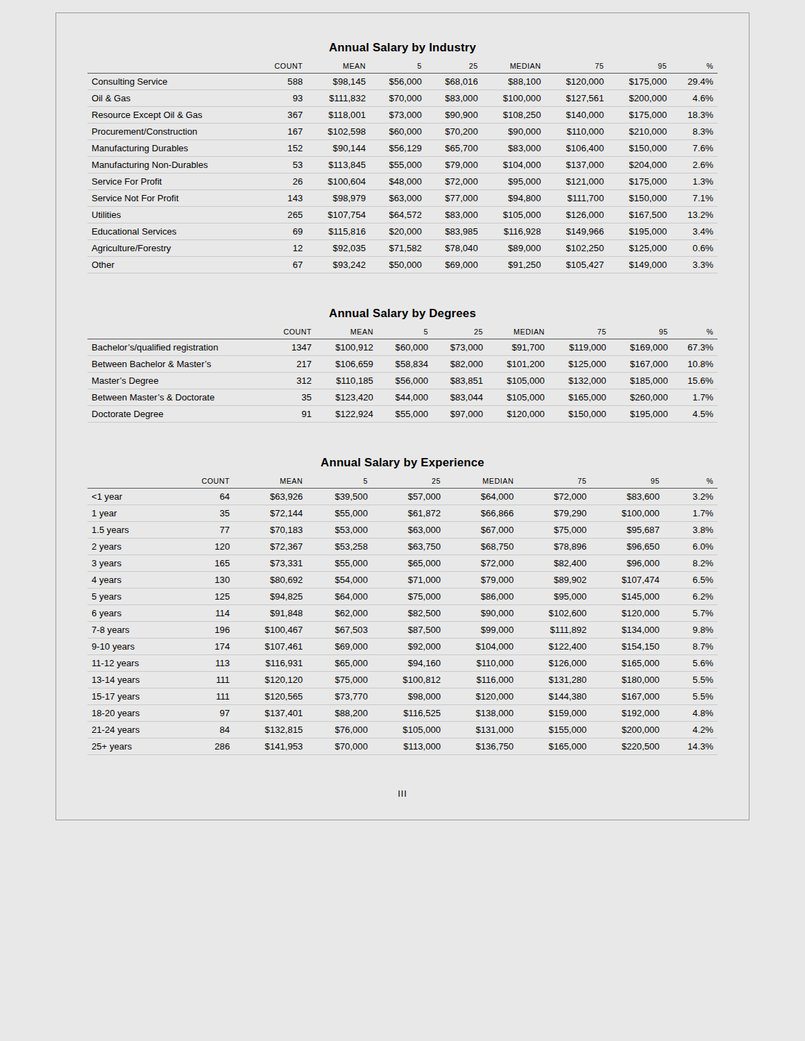Annual Salary by Industry
| | Count | Mean | 5 | 25 | Median | 75 | 95 | % |
| --- | --- | --- | --- | --- | --- | --- | --- | --- |
| Consulting Service | 588 | $98,145 | $56,000 | $68,016 | $88,100 | $120,000 | $175,000 | 29.4% |
| Oil & Gas | 93 | $111,832 | $70,000 | $83,000 | $100,000 | $127,561 | $200,000 | 4.6% |
| Resource Except Oil & Gas | 367 | $118,001 | $73,000 | $90,900 | $108,250 | $140,000 | $175,000 | 18.3% |
| Procurement/Construction | 167 | $102,598 | $60,000 | $70,200 | $90,000 | $110,000 | $210,000 | 8.3% |
| Manufacturing Durables | 152 | $90,144 | $56,129 | $65,700 | $83,000 | $106,400 | $150,000 | 7.6% |
| Manufacturing Non-Durables | 53 | $113,845 | $55,000 | $79,000 | $104,000 | $137,000 | $204,000 | 2.6% |
| Service For Profit | 26 | $100,604 | $48,000 | $72,000 | $95,000 | $121,000 | $175,000 | 1.3% |
| Service Not For Profit | 143 | $98,979 | $63,000 | $77,000 | $94,800 | $111,700 | $150,000 | 7.1% |
| Utilities | 265 | $107,754 | $64,572 | $83,000 | $105,000 | $126,000 | $167,500 | 13.2% |
| Educational Services | 69 | $115,816 | $20,000 | $83,985 | $116,928 | $149,966 | $195,000 | 3.4% |
| Agriculture/Forestry | 12 | $92,035 | $71,582 | $78,040 | $89,000 | $102,250 | $125,000 | 0.6% |
| Other | 67 | $93,242 | $50,000 | $69,000 | $91,250 | $105,427 | $149,000 | 3.3% |
Annual Salary by Degrees
| | Count | Mean | 5 | 25 | Median | 75 | 95 | % |
| --- | --- | --- | --- | --- | --- | --- | --- | --- |
| Bachelor’s/qualified registration | 1347 | $100,912 | $60,000 | $73,000 | $91,700 | $119,000 | $169,000 | 67.3% |
| Between Bachelor & Master’s | 217 | $106,659 | $58,834 | $82,000 | $101,200 | $125,000 | $167,000 | 10.8% |
| Master’s Degree | 312 | $110,185 | $56,000 | $83,851 | $105,000 | $132,000 | $185,000 | 15.6% |
| Between Master’s & Doctorate | 35 | $123,420 | $44,000 | $83,044 | $105,000 | $165,000 | $260,000 | 1.7% |
| Doctorate Degree | 91 | $122,924 | $55,000 | $97,000 | $120,000 | $150,000 | $195,000 | 4.5% |
Annual Salary by Experience
| | Count | Mean | 5 | 25 | Median | 75 | 95 | % |
| --- | --- | --- | --- | --- | --- | --- | --- | --- |
| <1 year | 64 | $63,926 | $39,500 | $57,000 | $64,000 | $72,000 | $83,600 | 3.2% |
| 1 year | 35 | $72,144 | $55,000 | $61,872 | $66,866 | $79,290 | $100,000 | 1.7% |
| 1.5 years | 77 | $70,183 | $53,000 | $63,000 | $67,000 | $75,000 | $95,687 | 3.8% |
| 2 years | 120 | $72,367 | $53,258 | $63,750 | $68,750 | $78,896 | $96,650 | 6.0% |
| 3 years | 165 | $73,331 | $55,000 | $65,000 | $72,000 | $82,400 | $96,000 | 8.2% |
| 4 years | 130 | $80,692 | $54,000 | $71,000 | $79,000 | $89,902 | $107,474 | 6.5% |
| 5 years | 125 | $94,825 | $64,000 | $75,000 | $86,000 | $95,000 | $145,000 | 6.2% |
| 6 years | 114 | $91,848 | $62,000 | $82,500 | $90,000 | $102,600 | $120,000 | 5.7% |
| 7-8 years | 196 | $100,467 | $67,503 | $87,500 | $99,000 | $111,892 | $134,000 | 9.8% |
| 9-10 years | 174 | $107,461 | $69,000 | $92,000 | $104,000 | $122,400 | $154,150 | 8.7% |
| 11-12 years | 113 | $116,931 | $65,000 | $94,160 | $110,000 | $126,000 | $165,000 | 5.6% |
| 13-14 years | 111 | $120,120 | $75,000 | $100,812 | $116,000 | $131,280 | $180,000 | 5.5% |
| 15-17 years | 111 | $120,565 | $73,770 | $98,000 | $120,000 | $144,380 | $167,000 | 5.5% |
| 18-20 years | 97 | $137,401 | $88,200 | $116,525 | $138,000 | $159,000 | $192,000 | 4.8% |
| 21-24 years | 84 | $132,815 | $76,000 | $105,000 | $131,000 | $155,000 | $200,000 | 4.2% |
| 25+ years | 286 | $141,953 | $70,000 | $113,000 | $136,750 | $165,000 | $220,500 | 14.3% |
III